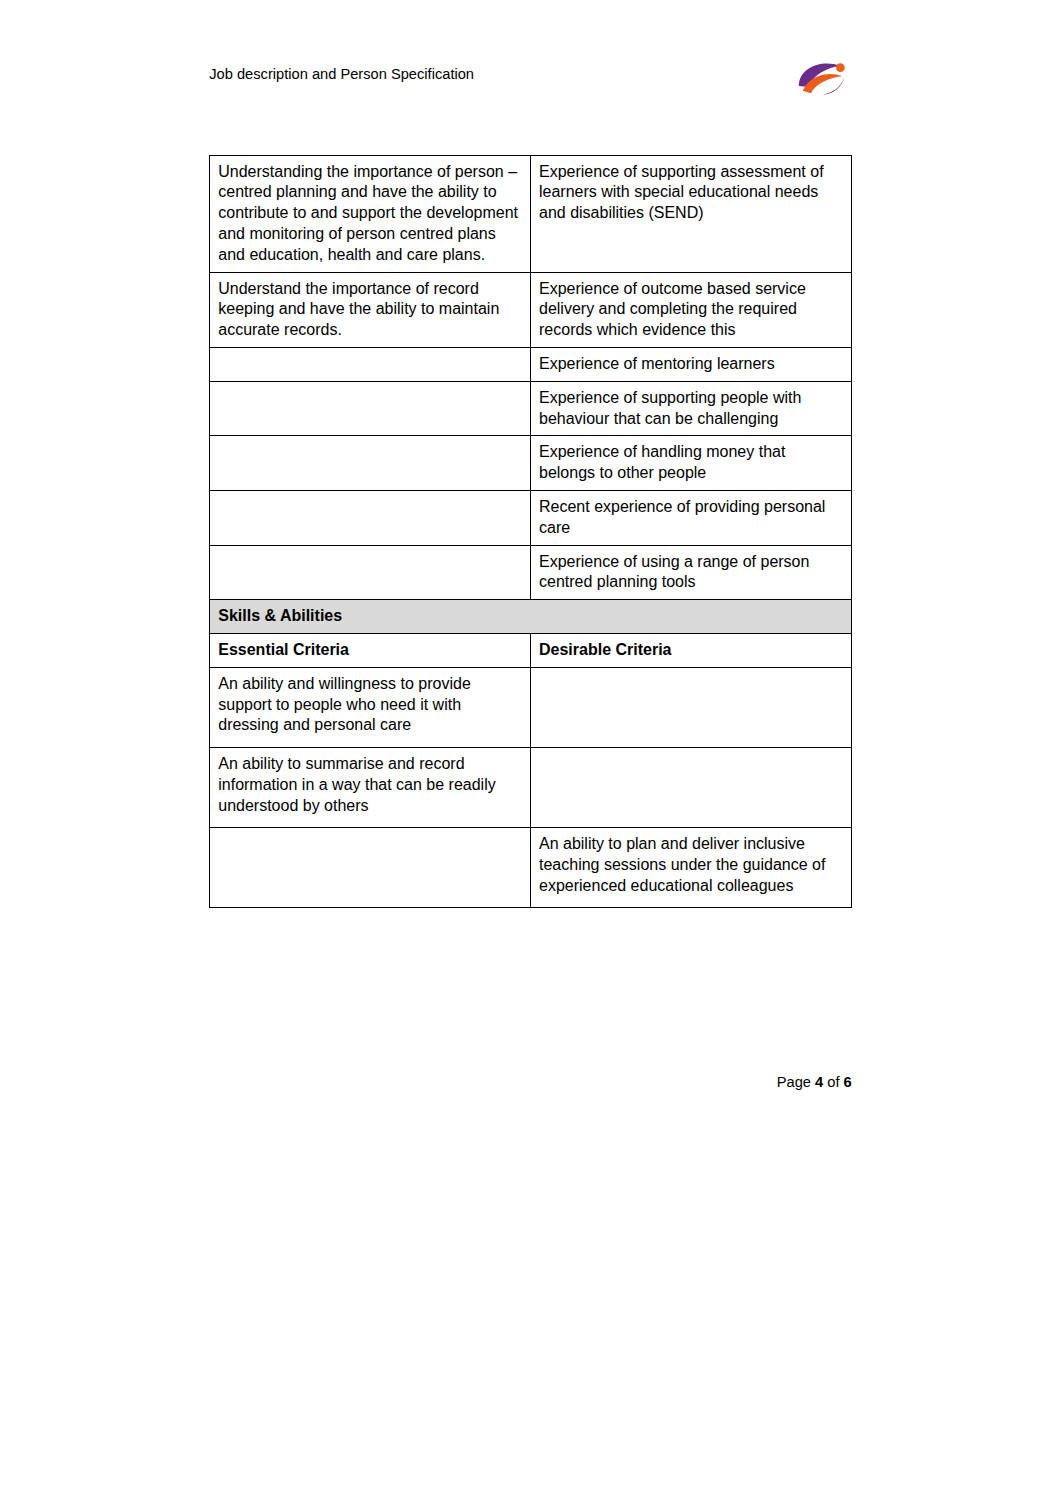Job description and Person Specification
| Understanding the importance of person – centred planning and have the ability to contribute to and support the development and monitoring of person centred plans and education, health and care plans. | Experience of supporting assessment of learners with special educational needs and disabilities (SEND) |
| Understand the importance of record keeping and have the ability to maintain accurate records. | Experience of outcome based service delivery and completing the required records which evidence this |
| | Experience of mentoring learners |
| | Experience of supporting people with behaviour that can be challenging |
| | Experience of handling money that belongs to other people |
| | Recent experience of providing personal care |
| | Experience of using a range of person centred planning tools |
| Skills & Abilities |
| Essential Criteria | Desirable Criteria |
| An ability and willingness to provide support to people who need it with dressing and personal care | |
| An ability to summarise and record information in a way that can be readily understood by others | |
| | An ability to plan and deliver inclusive teaching sessions under the guidance of experienced educational colleagues |
Page 4 of 6